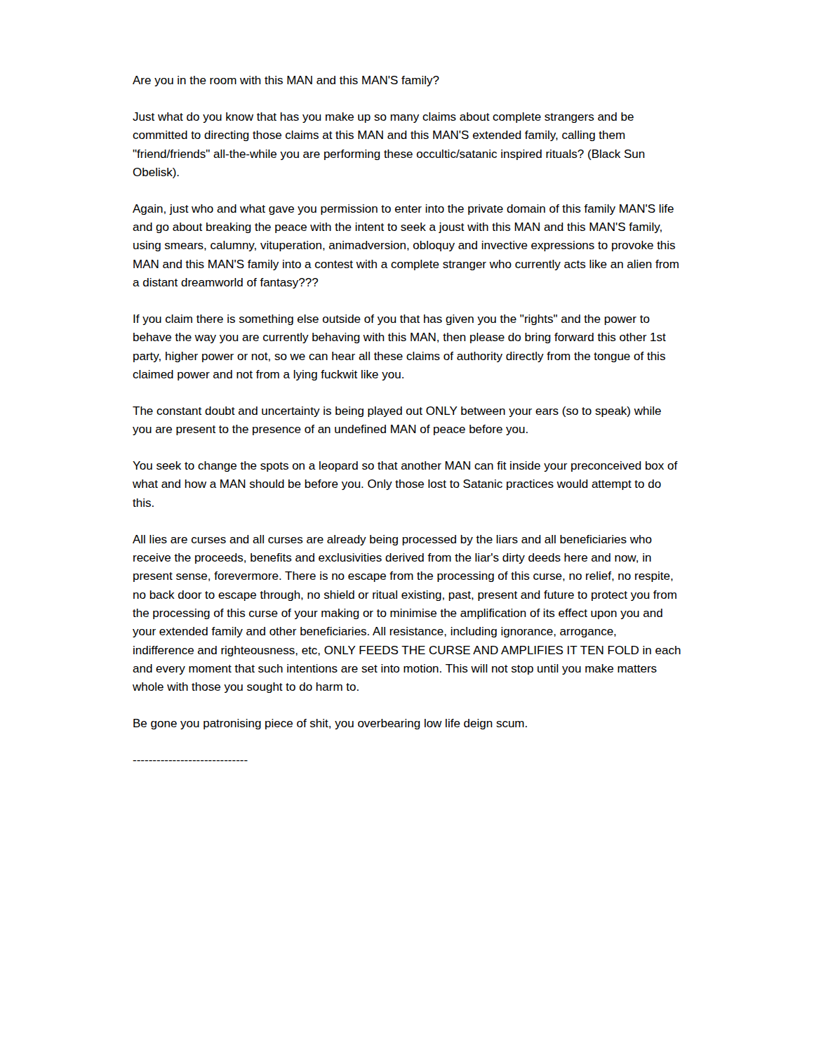Are you in the room with this MAN and this MAN'S family?
Just what do you know that has you make up so many claims about complete strangers and be committed to directing those claims at this MAN and this MAN'S extended family, calling them "friend/friends" all-the-while you are performing these occultic/satanic inspired rituals? (Black Sun Obelisk).
Again, just who and what gave you permission to enter into the private domain of this family MAN'S life and go about breaking the peace with the intent to seek a joust with this MAN and this MAN'S family, using smears, calumny, vituperation, animadversion, obloquy and invective expressions to provoke this MAN and this MAN'S family into a contest with a complete stranger who currently acts like an alien from a distant dreamworld of fantasy???
If you claim there is something else outside of you that has given you the "rights" and the power to behave the way you are currently behaving with this MAN, then please do bring forward this other 1st party, higher power or not, so we can hear all these claims of authority directly from the tongue of this claimed power and not from a lying fuckwit like you.
The constant doubt and uncertainty is being played out ONLY between your ears (so to speak) while you are present to the presence of an undefined MAN of peace before you.
You seek to change the spots on a leopard so that another MAN can fit inside your preconceived box of what and how a MAN should be before you. Only those lost to Satanic practices would attempt to do this.
All lies are curses and all curses are already being processed by the liars and all beneficiaries who receive the proceeds, benefits and exclusivities derived from the liar's dirty deeds here and now, in present sense, forevermore. There is no escape from the processing of this curse, no relief, no respite, no back door to escape through, no shield or ritual existing, past, present and future to protect you from the processing of this curse of your making or to minimise the amplification of its effect upon you and your extended family and other beneficiaries. All resistance, including ignorance, arrogance, indifference and righteousness, etc, ONLY FEEDS THE CURSE AND AMPLIFIES IT TEN FOLD in each and every moment that such intentions are set into motion. This will not stop until you make matters whole with those you sought to do harm to.
Be gone you patronising piece of shit, you overbearing low life deign scum.
-----------------------------